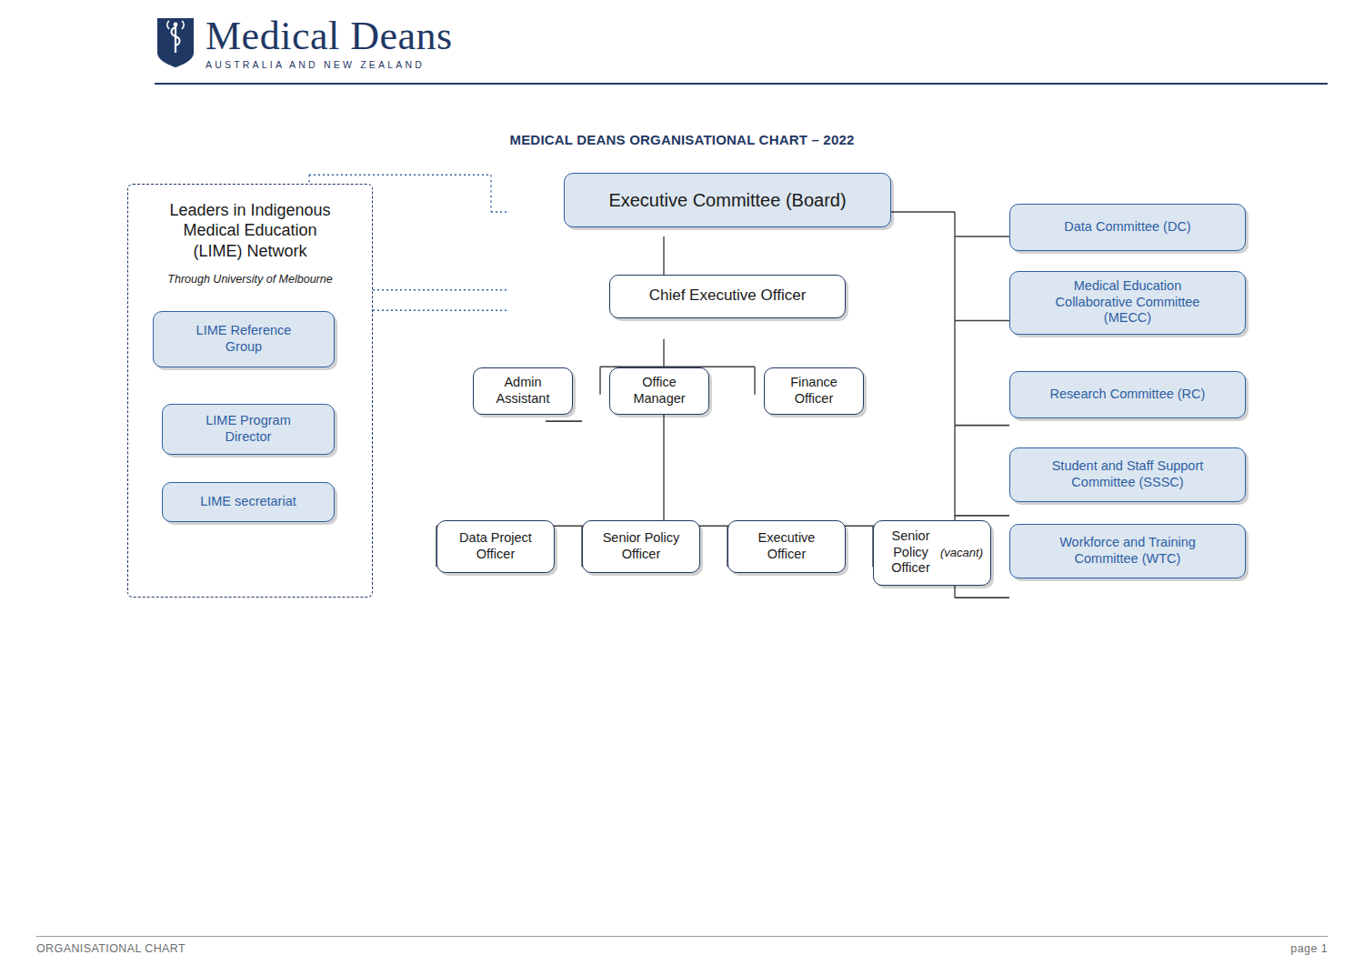Medical Deans
AUSTRALIA AND NEW ZEALAND
MEDICAL DEANS ORGANISATIONAL CHART – 2022
Leaders in Indigenous
Medical Education
(LIME) Network
Through University of Melbourne
LIME Reference
Group
LIME Program
Director
LIME secretariat
Executive Committee (Board)
Chief Executive Officer
Admin
Assistant
Office
Manager
Finance
Officer
Data Project
Officer
Senior Policy
Officer
Executive
Officer
Senior Policy
Officer
(vacant)
Data Committee (DC)
Medical Education
Collaborative Committee
(MECC)
Research Committee (RC)
Student and Staff Support
Committee (SSSC)
Workforce and Training
Committee (WTC)
ORGANISATIONAL CHART page 1